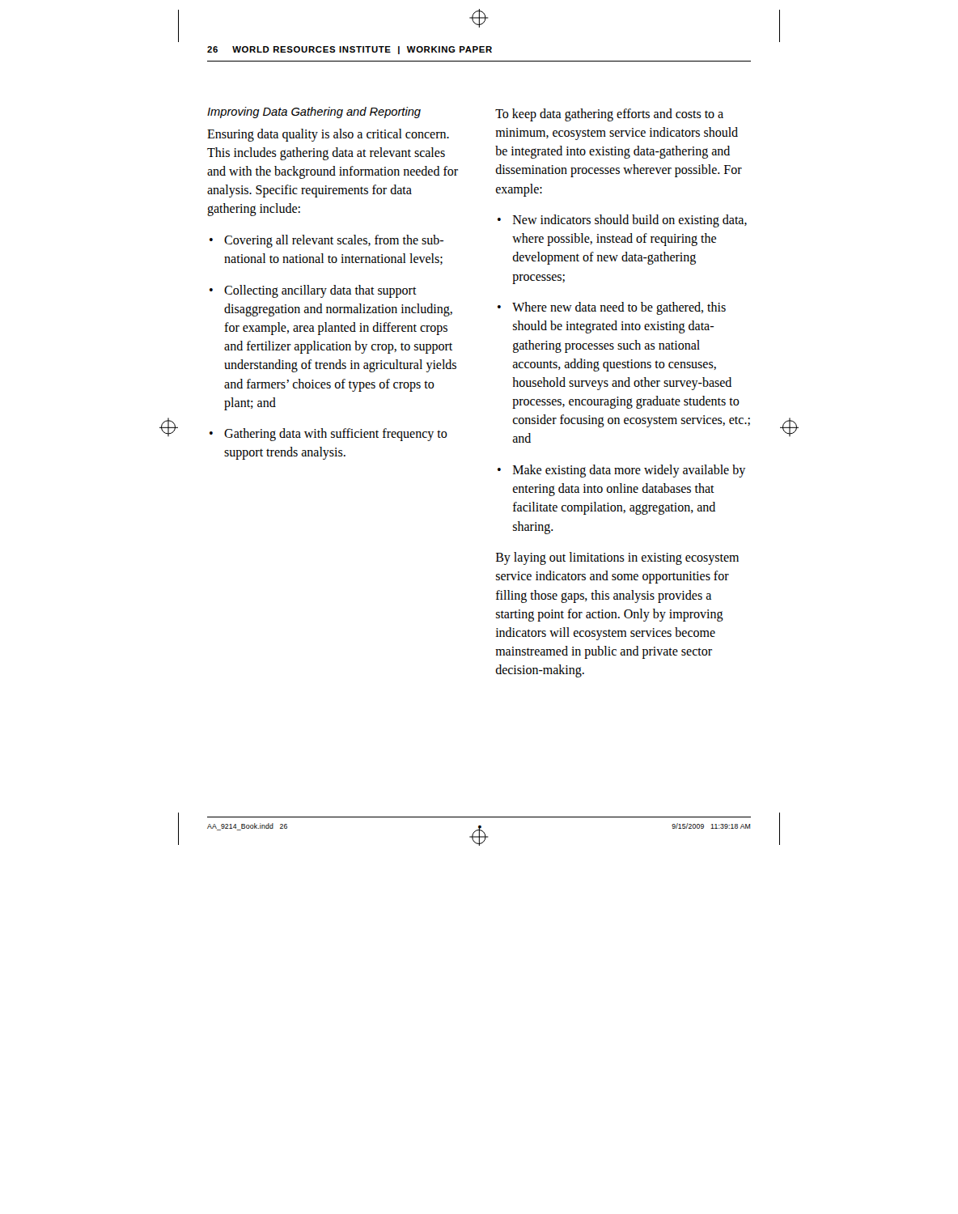26 World Resources Institute | Working Paper
Improving Data Gathering and Reporting
Ensuring data quality is also a critical concern. This includes gathering data at relevant scales and with the background information needed for analysis. Specific requirements for data gathering include:
Covering all relevant scales, from the sub-national to national to international levels;
Collecting ancillary data that support disaggregation and normalization including, for example, area planted in different crops and fertilizer application by crop, to support understanding of trends in agricultural yields and farmers’ choices of types of crops to plant; and
Gathering data with sufficient frequency to support trends analysis.
To keep data gathering efforts and costs to a minimum, ecosystem service indicators should be integrated into existing data-gathering and dissemination processes wherever possible. For example:
New indicators should build on existing data, where possible, instead of requiring the development of new data-gathering processes;
Where new data need to be gathered, this should be integrated into existing data-gathering processes such as national accounts, adding questions to censuses, household surveys and other survey-based processes, encouraging graduate students to consider focusing on ecosystem services, etc.; and
Make existing data more widely available by entering data into online databases that facilitate compilation, aggregation, and sharing.
By laying out limitations in existing ecosystem service indicators and some opportunities for filling those gaps, this analysis provides a starting point for action. Only by improving indicators will ecosystem services become mainstreamed in public and private sector decision-making.
AA_9214_Book.indd 26
●
9/15/2009 11:39:18 AM